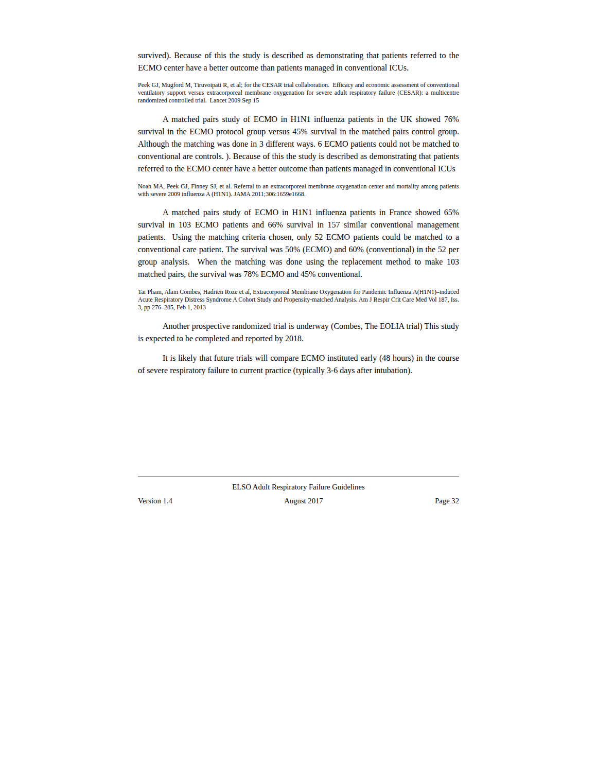survived). Because of this the study is described as demonstrating that patients referred to the ECMO center have a better outcome than patients managed in conventional ICUs.
Peek GJ, Mugford M, Tiruvoipati R, et al; for the CESAR trial collaboration. Efficacy and economic assessment of conventional ventilatory support versus extracorporeal membrane oxygenation for severe adult respiratory failure (CESAR): a multicentre randomized controlled trial. Lancet 2009 Sep 15
A matched pairs study of ECMO in H1N1 influenza patients in the UK showed 76% survival in the ECMO protocol group versus 45% survival in the matched pairs control group. Although the matching was done in 3 different ways. 6 ECMO patients could not be matched to conventional are controls. ). Because of this the study is described as demonstrating that patients referred to the ECMO center have a better outcome than patients managed in conventional ICUs
Noah MA, Peek GJ, Finney SJ, et al. Referral to an extracorporeal membrane oxygenation center and mortality among patients with severe 2009 influenza A (H1N1). JAMA 2011;306:1659e1668.
A matched pairs study of ECMO in H1N1 influenza patients in France showed 65% survival in 103 ECMO patients and 66% survival in 157 similar conventional management patients. Using the matching criteria chosen, only 52 ECMO patients could be matched to a conventional care patient. The survival was 50% (ECMO) and 60% (conventional) in the 52 per group analysis. When the matching was done using the replacement method to make 103 matched pairs, the survival was 78% ECMO and 45% conventional.
Tai Pham, Alain Combes, Hadrien Roze et al, Extracorporeal Membrane Oxygenation for Pandemic Influenza A(H1N1)–induced Acute Respiratory Distress Syndrome A Cohort Study and Propensity-matched Analysis. Am J Respir Crit Care Med Vol 187, Iss. 3, pp 276–285, Feb 1, 2013
Another prospective randomized trial is underway (Combes, The EOLIA trial) This study is expected to be completed and reported by 2018.
It is likely that future trials will compare ECMO instituted early (48 hours) in the course of severe respiratory failure to current practice (typically 3-6 days after intubation).
ELSO Adult Respiratory Failure Guidelines
Version 1.4 August 2017 Page 32